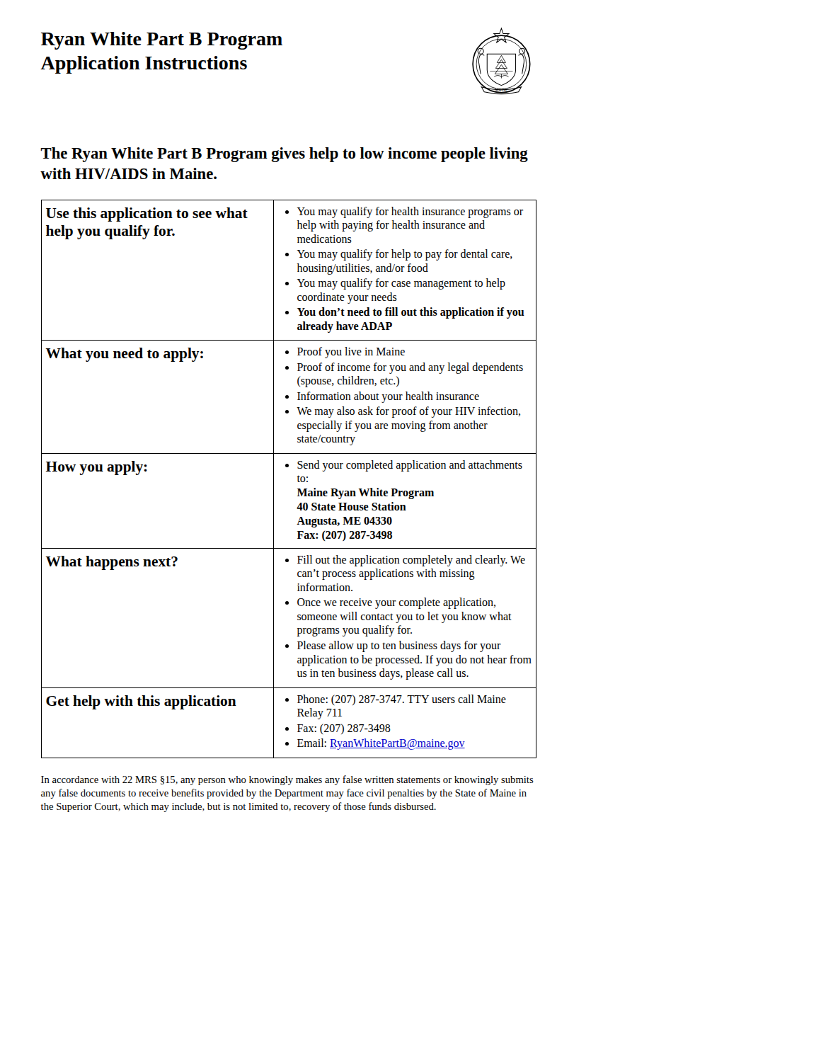Ryan White Part B Program
Application Instructions
MAINE
The Ryan White Part B Program gives help to low income people living with HIV/AIDS in Maine.
| Use this application to see what help you qualify for. | You may qualify for health insurance programs or help with paying for health insurance and medications You may qualify for help to pay for dental care, housing/utilities, and/or food You may qualify for case management to help coordinate your needs You don’t need to fill out this application if you already have ADAP |
| What you need to apply: | Proof you live in Maine Proof of income for you and any legal dependents (spouse, children, etc.) Information about your health insurance We may also ask for proof of your HIV infection, especially if you are moving from another state/country |
| How you apply: | Send your completed application and attachments to: Maine Ryan White Program 40 State House Station Augusta, ME 04330 Fax: (207) 287-3498 |
| What happens next? | Fill out the application completely and clearly. We can’t process applications with missing information. Once we receive your complete application, someone will contact you to let you know what programs you qualify for. Please allow up to ten business days for your application to be processed. If you do not hear from us in ten business days, please call us. |
| Get help with this application | Phone: (207) 287-3747. TTY users call Maine Relay 711 Fax: (207) 287-3498 Email: RyanWhitePartB@maine.gov |
In accordance with 22 MRS §15, any person who knowingly makes any false written statements or knowingly submits any false documents to receive benefits provided by the Department may face civil penalties by the State of Maine in the Superior Court, which may include, but is not limited to, recovery of those funds disbursed.